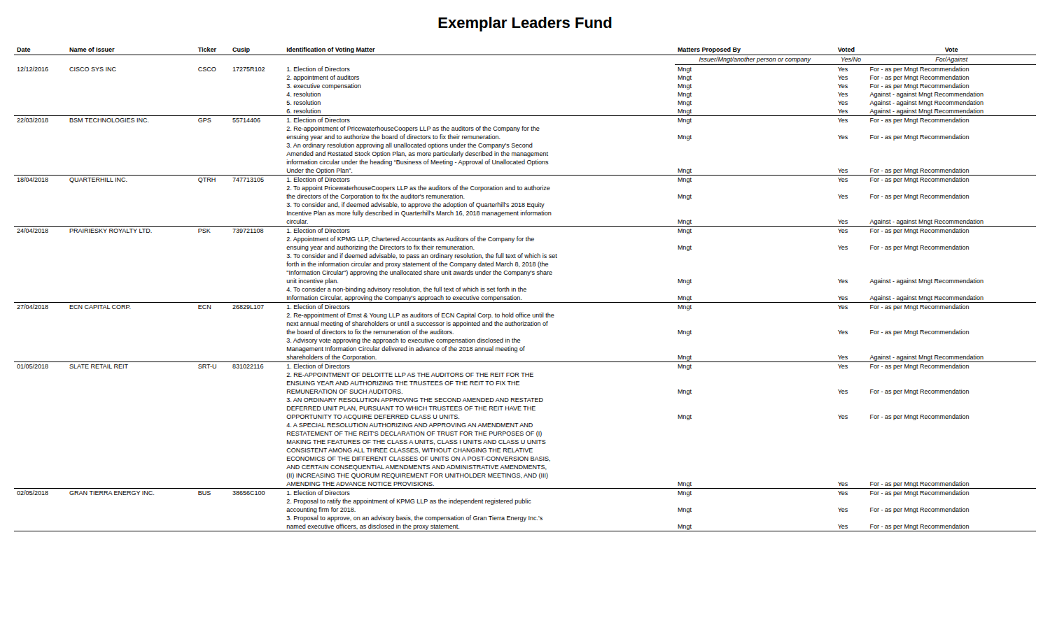Exemplar Leaders Fund
| Date | Name of Issuer | Ticker | Cusip | Identification of Voting Matter | Matters Proposed By | Voted | Vote |
| --- | --- | --- | --- | --- | --- | --- | --- |
| | | | | | Issuer/Mngt/another person or company | Yes/No | For/Against |
| 12/12/2016 | CISCO SYS INC | CSCO | 17275R102 | 1. Election of Directors | Mngt | Yes | For - as per Mngt Recommendation |
| | | | | 2. appointment of auditors | Mngt | Yes | For - as per Mngt Recommendation |
| | | | | 3. executive compensation | Mngt | Yes | For - as per Mngt Recommendation |
| | | | | 4. resolution | Mngt | Yes | Against - against Mngt Recommendation |
| | | | | 5. resolution | Mngt | Yes | Against - against Mngt Recommendation |
| | | | | 6. resolution | Mngt | Yes | Against - against Mngt Recommendation |
| 22/03/2018 | BSM TECHNOLOGIES INC. | GPS | 55714406 | 1. Election of Directors | Mngt | Yes | For - as per Mngt Recommendation |
| | | | | 2. Re-appointment of PricewaterhouseCoopers LLP as the auditors of the Company for the | | | |
| | | | | ensuing year and to authorize the board of directors to fix their remuneration. | Mngt | Yes | For - as per Mngt Recommendation |
| | | | | 3. An ordinary resolution approving all unallocated options under the Company's Second | | | |
| | | | | Amended and Restated Stock Option Plan, as more particularly described in the management | | | |
| | | | | information circular under the heading “Business of Meeting - Approval of Unallocated Options | | | |
| | | | | Under the Option Plan”. | Mngt | Yes | For - as per Mngt Recommendation |
| 18/04/2018 | QUARTERHILL INC. | QTRH | 747713105 | 1. Election of Directors | Mngt | Yes | For - as per Mngt Recommendation |
| | | | | 2. To appoint PricewaterhouseCoopers LLP as the auditors of the Corporation and to authorize | | | |
| | | | | the directors of the Corporation to fix the auditor's remuneration. | Mngt | Yes | For - as per Mngt Recommendation |
| | | | | 3. To consider and, if deemed advisable, to approve the adoption of Quarterhill's 2018 Equity | | | |
| | | | | Incentive Plan as more fully described in Quarterhill's March 16, 2018 management information | | | |
| | | | | circular. | Mngt | Yes | Against - against Mngt Recommendation |
| 24/04/2018 | PRAIRIESKY ROYALTY LTD. | PSK | 739721108 | 1. Election of Directors | Mngt | Yes | For - as per Mngt Recommendation |
| | | | | 2. Appointment of KPMG LLP, Chartered Accountants as Auditors of the Company for the | | | |
| | | | | ensuing year and authorizing the Directors to fix their remuneration. | Mngt | Yes | For - as per Mngt Recommendation |
| | | | | 3. To consider and if deemed advisable, to pass an ordinary resolution, the full text of which is set | | | |
| | | | | forth in the information circular and proxy statement of the Company dated March 8, 2018 (the | | | |
| | | | | "Information Circular") approving the unallocated share unit awards under the Company's share | | | |
| | | | | unit incentive plan. | Mngt | Yes | Against - against Mngt Recommendation |
| | | | | 4. To consider a non-binding advisory resolution, the full text of which is set forth in the | | | |
| | | | | Information Circular, approving the Company's approach to executive compensation. | Mngt | Yes | Against - against Mngt Recommendation |
| 27/04/2018 | ECN CAPITAL CORP. | ECN | 26829L107 | 1. Election of Directors | Mngt | Yes | For - as per Mngt Recommendation |
| | | | | 2. Re-appointment of Ernst & Young LLP as auditors of ECN Capital Corp. to hold office until the | | | |
| | | | | next annual meeting of shareholders or until a successor is appointed and the authorization of | | | |
| | | | | the board of directors to fix the remuneration of the auditors. | Mngt | Yes | For - as per Mngt Recommendation |
| | | | | 3. Advisory vote approving the approach to executive compensation disclosed in the | | | |
| | | | | Management Information Circular delivered in advance of the 2018 annual meeting of | | | |
| | | | | shareholders of the Corporation. | Mngt | Yes | Against - against Mngt Recommendation |
| 01/05/2018 | SLATE RETAIL REIT | SRT-U | 831022116 | 1. Election of Directors | Mngt | Yes | For - as per Mngt Recommendation |
| | | | | 2. RE-APPOINTMENT OF DELOITTE LLP AS THE AUDITORS OF THE REIT FOR THE | | | |
| | | | | ENSUING YEAR AND AUTHORIZING THE TRUSTEES OF THE REIT TO FIX THE | | | |
| | | | | REMUNERATION OF SUCH AUDITORS. | Mngt | Yes | For - as per Mngt Recommendation |
| | | | | 3. AN ORDINARY RESOLUTION APPROVING THE SECOND AMENDED AND RESTATED | | | |
| | | | | DEFERRED UNIT PLAN, PURSUANT TO WHICH TRUSTEES OF THE REIT HAVE THE | | | |
| | | | | OPPORTUNITY TO ACQUIRE DEFERRED CLASS U UNITS. | Mngt | Yes | For - as per Mngt Recommendation |
| | | | | 4. A SPECIAL RESOLUTION AUTHORIZING AND APPROVING AN AMENDMENT AND | | | |
| | | | | RESTATEMENT OF THE REIT'S DECLARATION OF TRUST FOR THE PURPOSES OF (I) | | | |
| | | | | MAKING THE FEATURES OF THE CLASS A UNITS, CLASS I UNITS AND CLASS U UNITS | | | |
| | | | | CONSISTENT AMONG ALL THREE CLASSES, WITHOUT CHANGING THE RELATIVE | | | |
| | | | | ECONOMICS OF THE DIFFERENT CLASSES OF UNITS ON A POST-CONVERSION BASIS, | | | |
| | | | | AND CERTAIN CONSEQUENTIAL AMENDMENTS AND ADMINISTRATIVE AMENDMENTS, | | | |
| | | | | (II) INCREASING THE QUORUM REQUIREMENT FOR UNITHOLDER MEETINGS, AND (III) | | | |
| | | | | AMENDING THE ADVANCE NOTICE PROVISIONS. | Mngt | Yes | For - as per Mngt Recommendation |
| 02/05/2018 | GRAN TIERRA ENERGY INC. | BUS | 38656C100 | 1. Election of Directors | Mngt | Yes | For - as per Mngt Recommendation |
| | | | | 2. Proposal to ratify the appointment of KPMG LLP as the independent registered public | | | |
| | | | | accounting firm for 2018. | Mngt | Yes | For - as per Mngt Recommendation |
| | | | | 3. Proposal to approve, on an advisory basis, the compensation of Gran Tierra Energy Inc.'s | | | |
| | | | | named executive officers, as disclosed in the proxy statement. | Mngt | Yes | For - as per Mngt Recommendation |